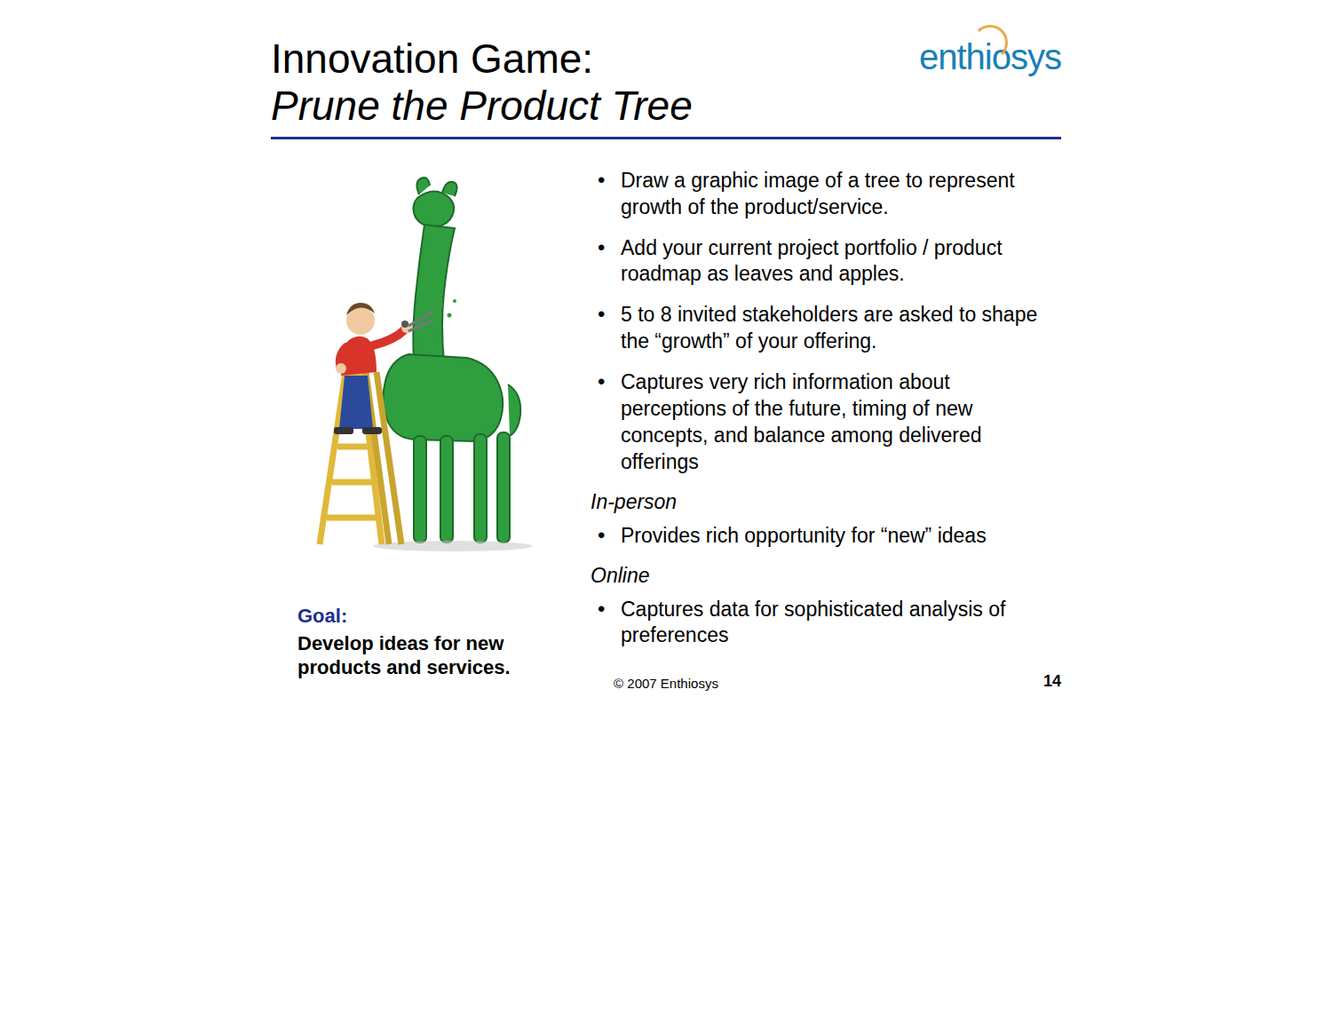enthiosys
Innovation Game:
Prune the Product Tree
Goal:
Develop ideas for new products and services.
Draw a graphic image of a tree to represent growth of the product/service.
Add your current project portfolio / product roadmap as leaves and apples.
5 to 8 invited stakeholders are asked to shape the “growth” of your offering.
Captures very rich information about perceptions of the future, timing of new concepts, and balance among delivered offerings
In-person
Provides rich opportunity for “new” ideas
Online
Captures data for sophisticated analysis of preferences
© 2007 Enthiosys
14